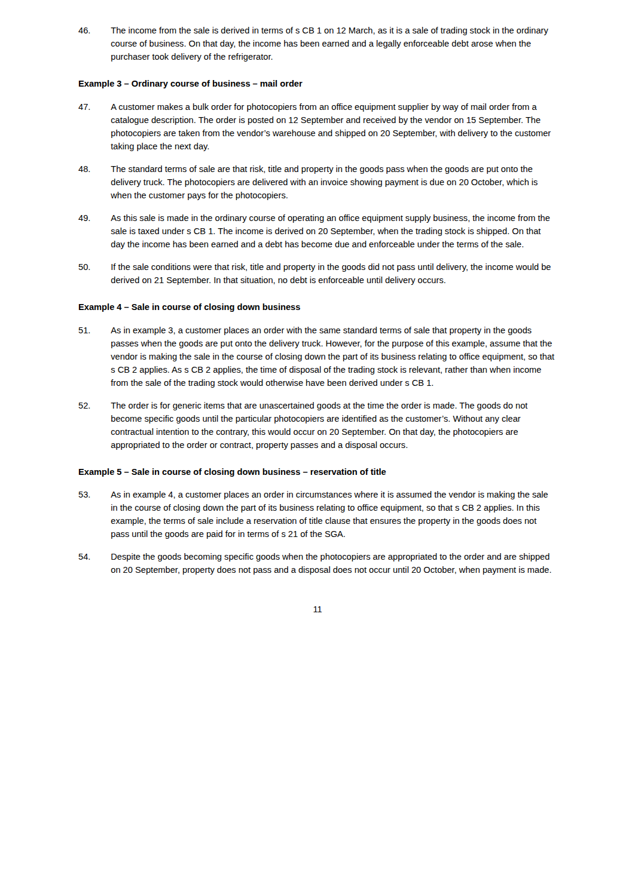46.
The income from the sale is derived in terms of s CB 1 on 12 March, as it is a sale of trading stock in the ordinary course of business. On that day, the income has been earned and a legally enforceable debt arose when the purchaser took delivery of the refrigerator.
Example 3 – Ordinary course of business – mail order
47.
A customer makes a bulk order for photocopiers from an office equipment supplier by way of mail order from a catalogue description. The order is posted on 12 September and received by the vendor on 15 September. The photocopiers are taken from the vendor’s warehouse and shipped on 20 September, with delivery to the customer taking place the next day.
48.
The standard terms of sale are that risk, title and property in the goods pass when the goods are put onto the delivery truck. The photocopiers are delivered with an invoice showing payment is due on 20 October, which is when the customer pays for the photocopiers.
49.
As this sale is made in the ordinary course of operating an office equipment supply business, the income from the sale is taxed under s CB 1. The income is derived on 20 September, when the trading stock is shipped. On that day the income has been earned and a debt has become due and enforceable under the terms of the sale.
50.
If the sale conditions were that risk, title and property in the goods did not pass until delivery, the income would be derived on 21 September. In that situation, no debt is enforceable until delivery occurs.
Example 4 – Sale in course of closing down business
51.
As in example 3, a customer places an order with the same standard terms of sale that property in the goods passes when the goods are put onto the delivery truck. However, for the purpose of this example, assume that the vendor is making the sale in the course of closing down the part of its business relating to office equipment, so that s CB 2 applies. As s CB 2 applies, the time of disposal of the trading stock is relevant, rather than when income from the sale of the trading stock would otherwise have been derived under s CB 1.
52.
The order is for generic items that are unascertained goods at the time the order is made. The goods do not become specific goods until the particular photocopiers are identified as the customer’s. Without any clear contractual intention to the contrary, this would occur on 20 September. On that day, the photocopiers are appropriated to the order or contract, property passes and a disposal occurs.
Example 5 – Sale in course of closing down business – reservation of title
53.
As in example 4, a customer places an order in circumstances where it is assumed the vendor is making the sale in the course of closing down the part of its business relating to office equipment, so that s CB 2 applies. In this example, the terms of sale include a reservation of title clause that ensures the property in the goods does not pass until the goods are paid for in terms of s 21 of the SGA.
54.
Despite the goods becoming specific goods when the photocopiers are appropriated to the order and are shipped on 20 September, property does not pass and a disposal does not occur until 20 October, when payment is made.
11